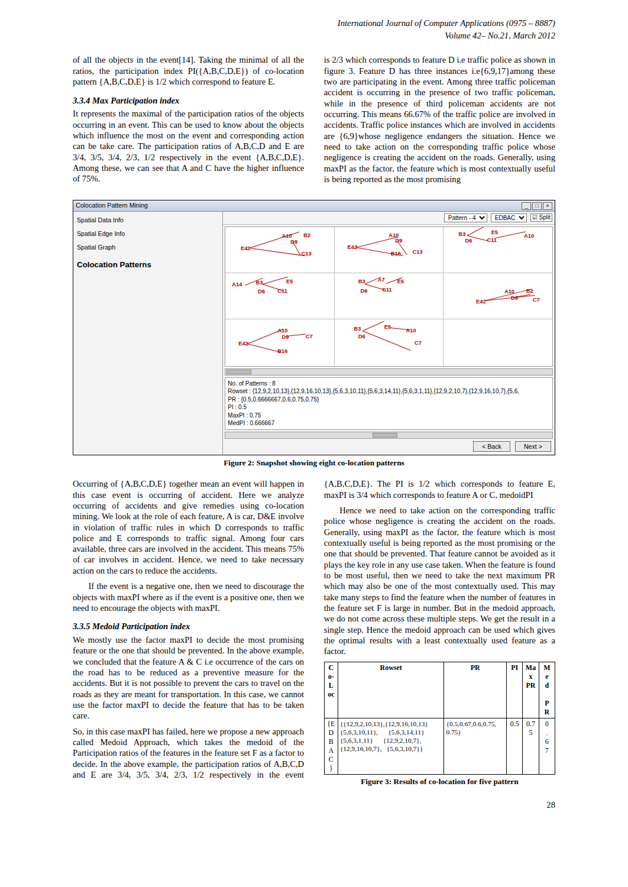International Journal of Computer Applications (0975 – 8887) Volume 42– No.21, March 2012
of all the objects in the event[14]. Taking the minimal of all the ratios, the participation index PI({A,B,C,D,E}) of co-location pattern {A,B,C,D,E} is 1/2 which correspond to feature E.
3.3.4 Max Participation index
It represents the maximal of the participation ratios of the objects occurring in an event. This can be used to know about the objects which influence the most on the event and corresponding action can be take care. The participation ratios of A,B,C,D and E are 3/4, 3/5, 3/4, 2/3, 1/2 respectively in the event {A,B,C,D,E}. Among these, we can see that A and C have the higher influence of 75%.
is 2/3 which corresponds to feature D i.e traffic police as shown in figure 3. Feature D has three instances i.e{6,9,17}among these two are participating in the event. Among three traffic policeman accident is occurring in the presence of two traffic policeman, while in the presence of third policeman accidents are not occurring. This means 66.67% of the traffic police are involved in accidents. Traffic police instances which are involved in accidents are {6,9}whose negligence endangers the situation. Hence we need to take action on the corresponding traffic police whose negligence is creating the accident on the roads. Generally, using maxPI as the factor, the feature which is most contextually useful is being reported as the most promising
Colocation Pattern Mining _□×
Spatial Data Info
Spatial Edge Info
Spatial Graph
Colocation Patterns
Pattern - 4 EDBAC ☑ Split
A10 B2 D9 E42 C13
A10 D9 E42 B16 C13
B3 E5 D6 C11 A10
A14 B3 E5 D6 C11
B3 A7 E5 D6 C11
A10 B2 D9 E42 C7
A10 D9 C7 E42 B16
B3 E5 D6 A10 C7
No. of Patterns : 8
Rowset : {12,9,2,10,13},{12,9,16,10,13},{5,6,3,10,11},{5,6,3,14,11},{5,6,3,1,11},{12,9,2,10,7},{12,9,16,10,7},{5,6,
PR : {0.5,0.6666667,0.6,0.75,0.75}
PI : 0.5
MaxPI : 0.75
MedPI : 0.666667
< Back Next >
Figure 2: Snapshot showing eight co-location patterns
Occurring of {A,B,C,D,E} together mean an event will happen in this case event is occurring of accident. Here we analyze occurring of accidents and give remedies using co-location mining. We look at the role of each feature, A is car, D&E involve in violation of traffic rules in which D corresponds to traffic police and E corresponds to traffic signal. Among four cars available, three cars are involved in the accident. This means 75% of car involves in accident. Hence, we need to take necessary action on the cars to reduce the accidents.
If the event is a negative one, then we need to discourage the objects with maxPI where as if the event is a positive one, then we need to encourage the objects with maxPI.
3.3.5 Medoid Participation index
We mostly use the factor maxPI to decide the most promising feature or the one that should be prevented. In the above example, we concluded that the feature A & C i.e occurrence of the cars on the road has to be reduced as a preventive measure for the accidents. But it is not possible to prevent the cars to travel on the roads as they are meant for transportation. In this case, we cannot use the factor maxPI to decide the feature that has to be taken care.
So, in this case maxPI has failed, here we propose a new approach called Medoid Approach, which takes the medoid of the Participation ratios of the features in the feature set F as a factor to decide. In the above example, the participation ratios of A,B,C,D and E are 3/4, 3/5, 3/4, 2/3, 1/2 respectively in the event {A,B,C,D,E}. The PI is 1/2 which corresponds to feature E, maxPI is 3/4 which corresponds to feature A or C, medoidPI
Hence we need to take action on the corresponding traffic police whose negligence is creating the accident on the roads. Generally, using maxPI as the factor, the feature which is most contextually useful is being reported as the most promising or the one that should be prevented. That feature cannot be avoided as it plays the key role in any use case taken. When the feature is found to be most useful, then we need to take the next maximum PR which may also be one of the most contextually used. This may take many steps to find the feature when the number of features in the feature set F is large in number. But in the medoid approach, we do not come across these multiple steps. We get the result in a single step. Hence the medoid approach can be used which gives the optimal results with a least contextually used feature as a factor.
| C o- L oc | Rowset | PR | PI | Ma x PR | M e d P R |
| --- | --- | --- | --- | --- | --- |
| {E D B A C } | {{12,9,2,10,13},{12,9,16,10,13} {5,6,3,10,11}, {5,6,3,14,11} {5,6,3,1,11} {12,9,2,10,7}, {12,9,16,10,7}, {5,6,3,10,7}} | {0.5,0.67,0.6,0.75, 0.75} | 0.5 | 0.7 5 | 0 . 6 7 |
Figure 3: Results of co-location for five pattern
28